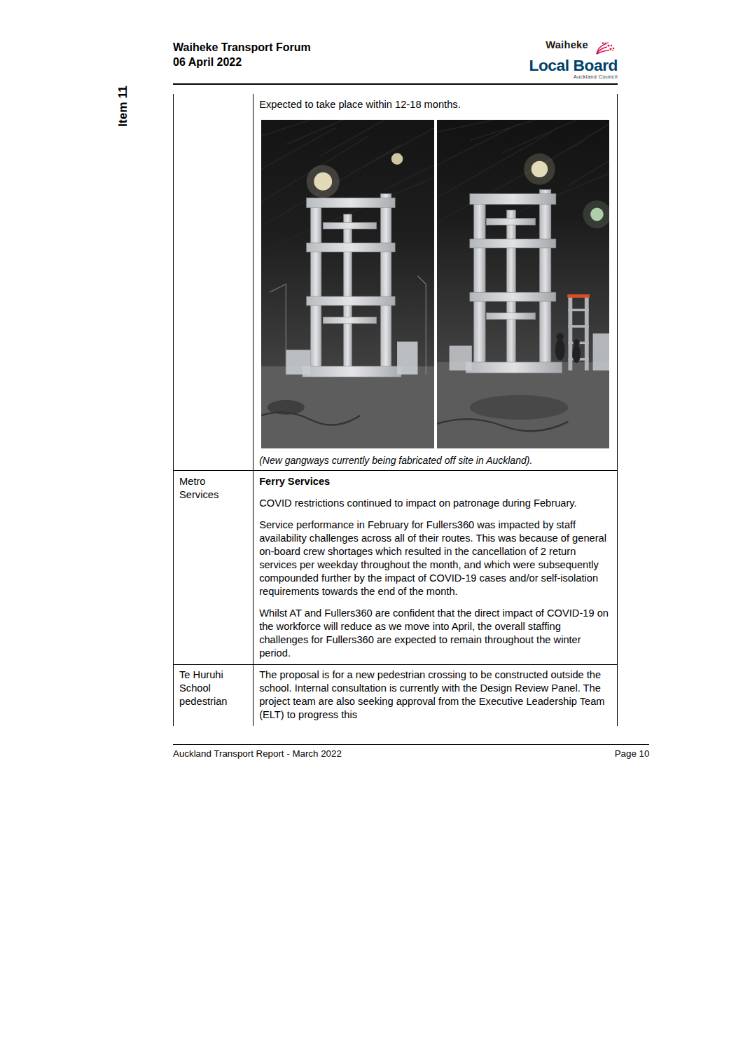Item 11
Waiheke Transport Forum
06 April 2022
Waiheke
Local Board
Auckland Council
| | Expected to take place within 12-18 months. ( New gangways currently being fabricated off site in Auckland). |
| Metro Services | Ferry Services COVID restrictions continued to impact on patronage during February. Service performance in February for Fullers360 was impacted by staff availability challenges across all of their routes. This was because of general on-board crew shortages which resulted in the cancellation of 2 return services per weekday throughout the month, and which were subsequently compounded further by the impact of COVID-19 cases and/or self-isolation requirements towards the end of the month. Whilst AT and Fullers360 are confident that the direct impact of COVID-19 on the workforce will reduce as we move into April, the overall staffing challenges for Fullers360 are expected to remain throughout the winter period. |
| Te Huruhi School pedestrian | The proposal is for a new pedestrian crossing to be constructed outside the school. Internal consultation is currently with the Design Review Panel. The project team are also seeking approval from the Executive Leadership Team (ELT) to progress this |
Auckland Transport Report - March 2022 Page 10